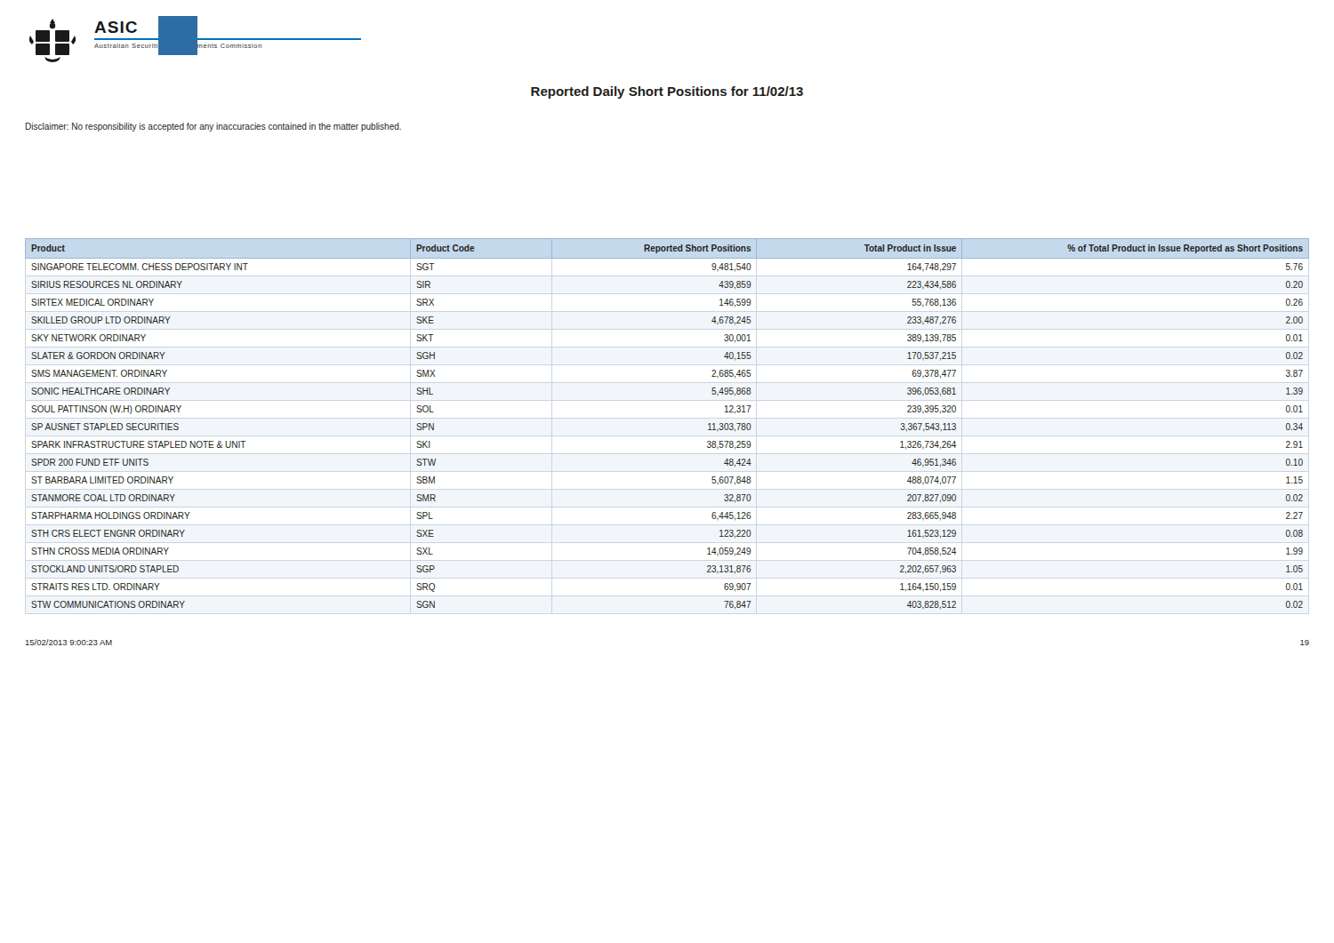ASIC
Australian Securities & Investments Commission
Reported Daily Short Positions for 11/02/13
Disclaimer: No responsibility is accepted for any inaccuracies contained in the matter published.
| Product | Product Code | Reported Short Positions | Total Product in Issue | % of Total Product in Issue Reported as Short Positions |
| --- | --- | --- | --- | --- |
| SINGAPORE TELECOMM. CHESS DEPOSITARY INT | SGT | 9,481,540 | 164,748,297 | 5.76 |
| SIRIUS RESOURCES NL ORDINARY | SIR | 439,859 | 223,434,586 | 0.20 |
| SIRTEX MEDICAL ORDINARY | SRX | 146,599 | 55,768,136 | 0.26 |
| SKILLED GROUP LTD ORDINARY | SKE | 4,678,245 | 233,487,276 | 2.00 |
| SKY NETWORK ORDINARY | SKT | 30,001 | 389,139,785 | 0.01 |
| SLATER & GORDON ORDINARY | SGH | 40,155 | 170,537,215 | 0.02 |
| SMS MANAGEMENT. ORDINARY | SMX | 2,685,465 | 69,378,477 | 3.87 |
| SONIC HEALTHCARE ORDINARY | SHL | 5,495,868 | 396,053,681 | 1.39 |
| SOUL PATTINSON (W.H) ORDINARY | SOL | 12,317 | 239,395,320 | 0.01 |
| SP AUSNET STAPLED SECURITIES | SPN | 11,303,780 | 3,367,543,113 | 0.34 |
| SPARK INFRASTRUCTURE STAPLED NOTE & UNIT | SKI | 38,578,259 | 1,326,734,264 | 2.91 |
| SPDR 200 FUND ETF UNITS | STW | 48,424 | 46,951,346 | 0.10 |
| ST BARBARA LIMITED ORDINARY | SBM | 5,607,848 | 488,074,077 | 1.15 |
| STANMORE COAL LTD ORDINARY | SMR | 32,870 | 207,827,090 | 0.02 |
| STARPHARMA HOLDINGS ORDINARY | SPL | 6,445,126 | 283,665,948 | 2.27 |
| STH CRS ELECT ENGNR ORDINARY | SXE | 123,220 | 161,523,129 | 0.08 |
| STHN CROSS MEDIA ORDINARY | SXL | 14,059,249 | 704,858,524 | 1.99 |
| STOCKLAND UNITS/ORD STAPLED | SGP | 23,131,876 | 2,202,657,963 | 1.05 |
| STRAITS RES LTD. ORDINARY | SRQ | 69,907 | 1,164,150,159 | 0.01 |
| STW COMMUNICATIONS ORDINARY | SGN | 76,847 | 403,828,512 | 0.02 |
15/02/2013 9:00:23 AM 19